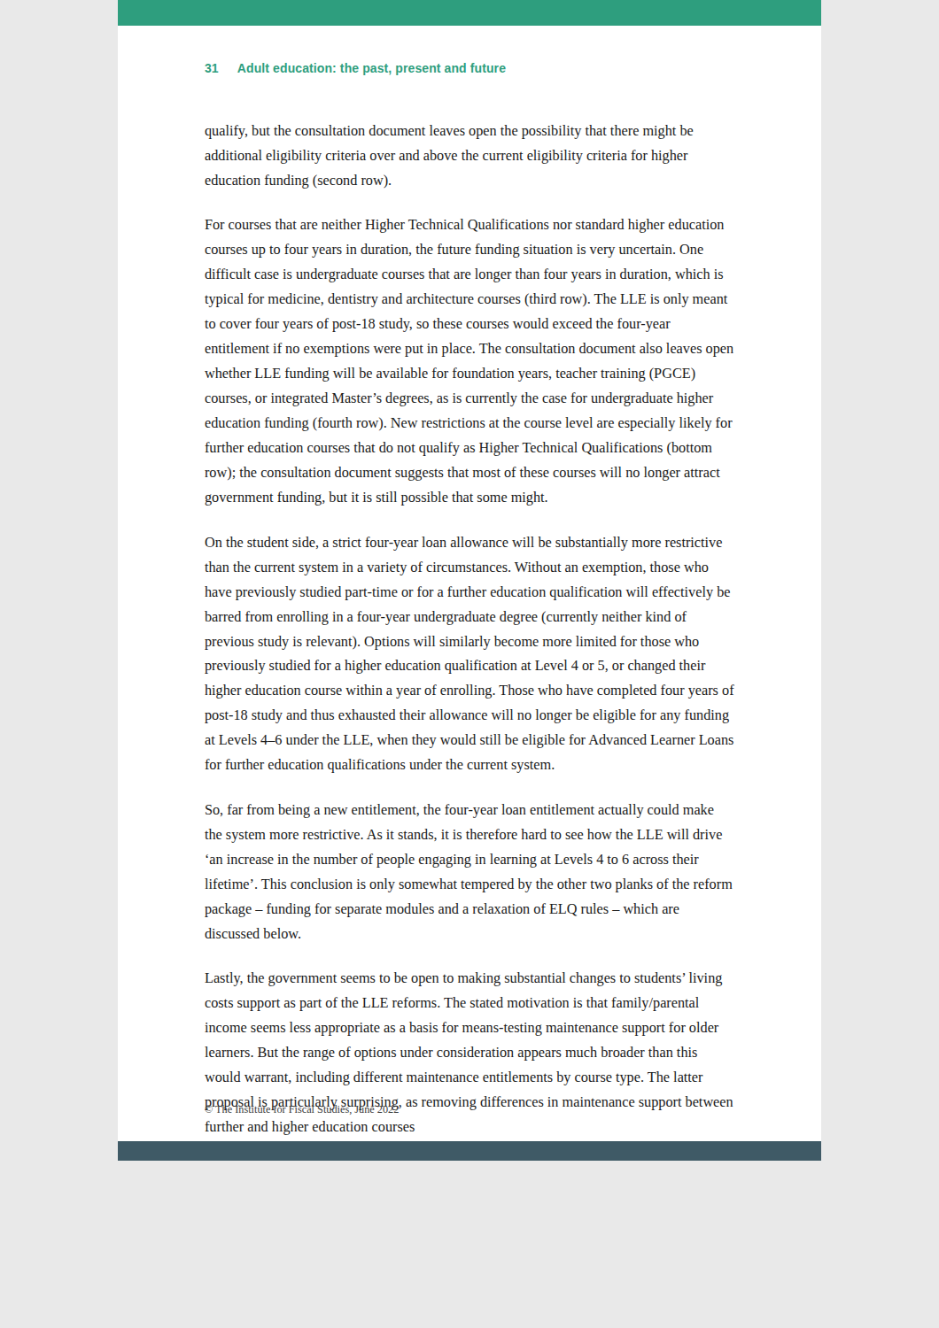31 Adult education: the past, present and future
qualify, but the consultation document leaves open the possibility that there might be additional eligibility criteria over and above the current eligibility criteria for higher education funding (second row).
For courses that are neither Higher Technical Qualifications nor standard higher education courses up to four years in duration, the future funding situation is very uncertain. One difficult case is undergraduate courses that are longer than four years in duration, which is typical for medicine, dentistry and architecture courses (third row). The LLE is only meant to cover four years of post-18 study, so these courses would exceed the four-year entitlement if no exemptions were put in place. The consultation document also leaves open whether LLE funding will be available for foundation years, teacher training (PGCE) courses, or integrated Master’s degrees, as is currently the case for undergraduate higher education funding (fourth row). New restrictions at the course level are especially likely for further education courses that do not qualify as Higher Technical Qualifications (bottom row); the consultation document suggests that most of these courses will no longer attract government funding, but it is still possible that some might.
On the student side, a strict four-year loan allowance will be substantially more restrictive than the current system in a variety of circumstances. Without an exemption, those who have previously studied part-time or for a further education qualification will effectively be barred from enrolling in a four-year undergraduate degree (currently neither kind of previous study is relevant). Options will similarly become more limited for those who previously studied for a higher education qualification at Level 4 or 5, or changed their higher education course within a year of enrolling. Those who have completed four years of post-18 study and thus exhausted their allowance will no longer be eligible for any funding at Levels 4–6 under the LLE, when they would still be eligible for Advanced Learner Loans for further education qualifications under the current system.
So, far from being a new entitlement, the four-year loan entitlement actually could make the system more restrictive. As it stands, it is therefore hard to see how the LLE will drive ‘an increase in the number of people engaging in learning at Levels 4 to 6 across their lifetime’. This conclusion is only somewhat tempered by the other two planks of the reform package – funding for separate modules and a relaxation of ELQ rules – which are discussed below.
Lastly, the government seems to be open to making substantial changes to students’ living costs support as part of the LLE reforms. The stated motivation is that family/parental income seems less appropriate as a basis for means-testing maintenance support for older learners. But the range of options under consideration appears much broader than this would warrant, including different maintenance entitlements by course type. The latter proposal is particularly surprising, as removing differences in maintenance support between further and higher education courses
© The Institute for Fiscal Studies, June 2022